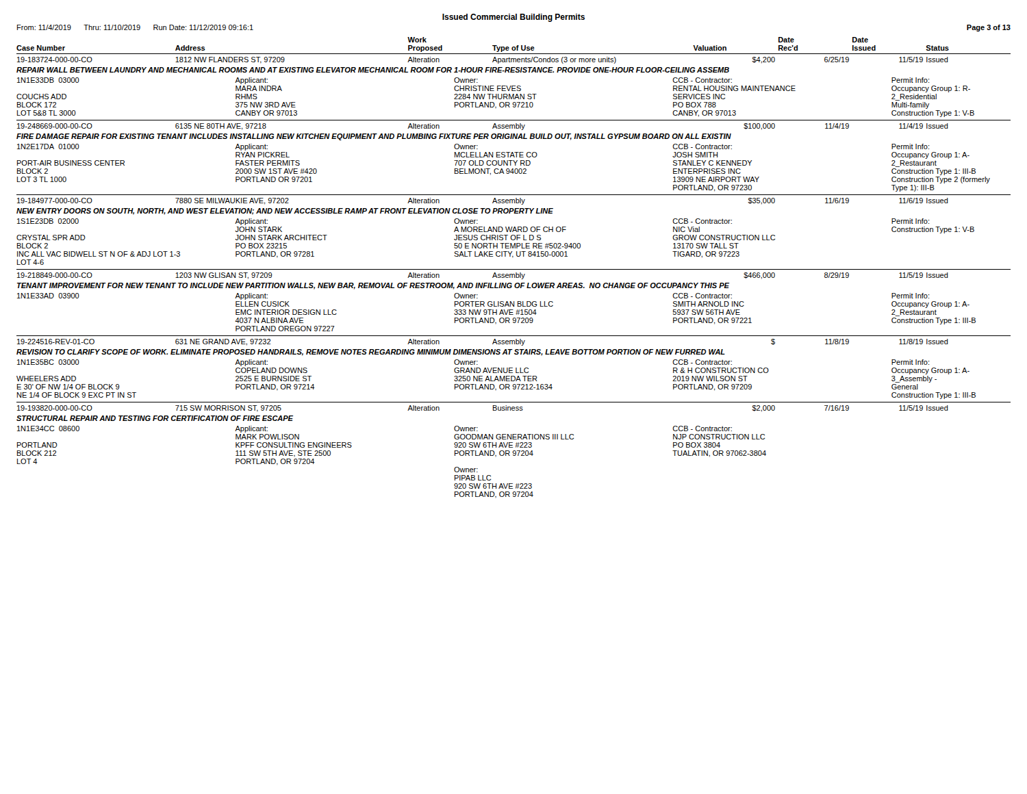Issued Commercial Building Permits
From: 11/4/2019 Thru: 11/10/2019 Run Date: 11/12/2019 09:16:1
Page 3 of 13
| Case Number | Address | Work Proposed | Type of Use | Valuation | Date Rec'd | Date Issued | Status |
| --- | --- | --- | --- | --- | --- | --- | --- |
| 19-183724-000-00-CO | 1812 NW FLANDERS ST, 97209 | Alteration | Apartments/Condos (3 or more units) | $4,200 | 6/25/19 | 11/5/19 | Issued |
REPAIR WALL BETWEEN LAUNDRY AND MECHANICAL ROOMS AND AT EXISTING ELEVATOR MECHANICAL ROOM FOR 1-HOUR FIRE-RESISTANCE. PROVIDE ONE-HOUR FLOOR-CEILING ASSEMB
| 1N1E33DB 03000 COUCHS ADD BLOCK 172 LOT 5&8 TL 3000 | Applicant: MARA INDRA RHMS 375 NW 3RD AVE CANBY OR 97013 | Owner: CHRISTINE FEVES 2284 NW THURMAN ST PORTLAND, OR 97210 | CCB - Contractor: RENTAL HOUSING MAINTENANCE SERVICES INC PO BOX 788 CANBY, OR 97013 | Permit Info: Occupancy Group 1: R-2_Residential Multi-family Construction Type 1: V-B |
| 19-248669-000-00-CO | 6135 NE 80TH AVE, 97218 | Alteration | Assembly | $100,000 | 11/4/19 | 11/4/19 | Issued |
FIRE DAMAGE REPAIR FOR EXISTING TENANT INCLUDES INSTALLING NEW KITCHEN EQUIPMENT AND PLUMBING FIXTURE PER ORIGINAL BUILD OUT, INSTALL GYPSUM BOARD ON ALL EXISTIN
| 1N2E17DA 01000 PORT-AIR BUSINESS CENTER BLOCK 2 LOT 3 TL 1000 | Applicant: RYAN PICKREL FASTER PERMITS 2000 SW 1ST AVE #420 PORTLAND OR 97201 | Owner: MCLELLAN ESTATE CO 707 OLD COUNTY RD BELMONT, CA 94002 | CCB - Contractor: JOSH SMITH STANLEY C KENNEDY ENTERPRISES INC 13909 NE AIRPORT WAY PORTLAND, OR 97230 | Permit Info: Occupancy Group 1: A-2_Restaurant Construction Type 1: III-B Construction Type 2 (formerly Type 1): III-B |
| 19-184977-000-00-CO | 7880 SE MILWAUKIE AVE, 97202 | Alteration | Assembly | $35,000 | 11/6/19 | 11/6/19 | Issued |
NEW ENTRY DOORS ON SOUTH, NORTH, AND WEST ELEVATION; AND NEW ACCESSIBLE RAMP AT FRONT ELEVATION CLOSE TO PROPERTY LINE
| 1S1E23DB 02000 CRYSTAL SPR ADD BLOCK 2 INC ALL VAC BIDWELL ST N OF & ADJ LOT 1-3 LOT 4-6 | Applicant: JOHN STARK JOHN STARK ARCHITECT PO BOX 23215 PORTLAND, OR 97281 | Owner: A MORELAND WARD OF CH OF JESUS CHRIST OF L D S 50 E NORTH TEMPLE RE #502-9400 SALT LAKE CITY, UT 84150-0001 | CCB - Contractor: NIC Vial GROW CONSTRUCTION LLC 13170 SW TALL ST TIGARD, OR 97223 | Permit Info: Construction Type 1: V-B |
| 19-218849-000-00-CO | 1203 NW GLISAN ST, 97209 | Alteration | Assembly | $466,000 | 8/29/19 | 11/5/19 | Issued |
TENANT IMPROVEMENT FOR NEW TENANT TO INCLUDE NEW PARTITION WALLS, NEW BAR, REMOVAL OF RESTROOM, AND INFILLING OF LOWER AREAS. NO CHANGE OF OCCUPANCY THIS PE
| 1N1E33AD 03900 | Applicant: ELLEN CUSICK EMC INTERIOR DESIGN LLC 4037 N ALBINA AVE PORTLAND OREGON 97227 | Owner: PORTER GLISAN BLDG LLC 333 NW 9TH AVE #1504 PORTLAND, OR 97209 | CCB - Contractor: SMITH ARNOLD INC 5937 SW 56TH AVE PORTLAND, OR 97221 | Permit Info: Occupancy Group 1: A-2_Restaurant Construction Type 1: III-B |
| 19-224516-REV-01-CO | 631 NE GRAND AVE, 97232 | Alteration | Assembly | $ | 11/8/19 | 11/8/19 | Issued |
REVISION TO CLARIFY SCOPE OF WORK. ELIMINATE PROPOSED HANDRAILS, REMOVE NOTES REGARDING MINIMUM DIMENSIONS AT STAIRS, LEAVE BOTTOM PORTION OF NEW FURRED WAL
| 1N1E35BC 03000 WHEELERS ADD E 30' OF NW 1/4 OF BLOCK 9 NE 1/4 OF BLOCK 9 EXC PT IN ST | Applicant: COPELAND DOWNS 2525 E BURNSIDE ST PORTLAND, OR 97214 | Owner: GRAND AVENUE LLC 3250 NE ALAMEDA TER PORTLAND, OR 97212-1634 | CCB - Contractor: R & H CONSTRUCTION CO 2019 NW WILSON ST PORTLAND, OR 97209 | Permit Info: Occupancy Group 1: A-3_Assembly - General Construction Type 1: III-B |
| 19-193820-000-00-CO | 715 SW MORRISON ST, 97205 | Alteration | Business | $2,000 | 7/16/19 | 11/5/19 | Issued |
STRUCTURAL REPAIR AND TESTING FOR CERTIFICATION OF FIRE ESCAPE
| 1N1E34CC 08600 PORTLAND BLOCK 212 LOT 4 | Applicant: MARK POWLISON KPFF CONSULTING ENGINEERS 111 SW 5TH AVE, STE 2500 PORTLAND, OR 97204 | Owner: GOODMAN GENERATIONS III LLC 920 SW 6TH AVE #223 PORTLAND, OR 97204 Owner: PIPAB LLC 920 SW 6TH AVE #223 PORTLAND, OR 97204 | CCB - Contractor: NJP CONSTRUCTION LLC PO BOX 3804 TUALATIN, OR 97062-3804 | |